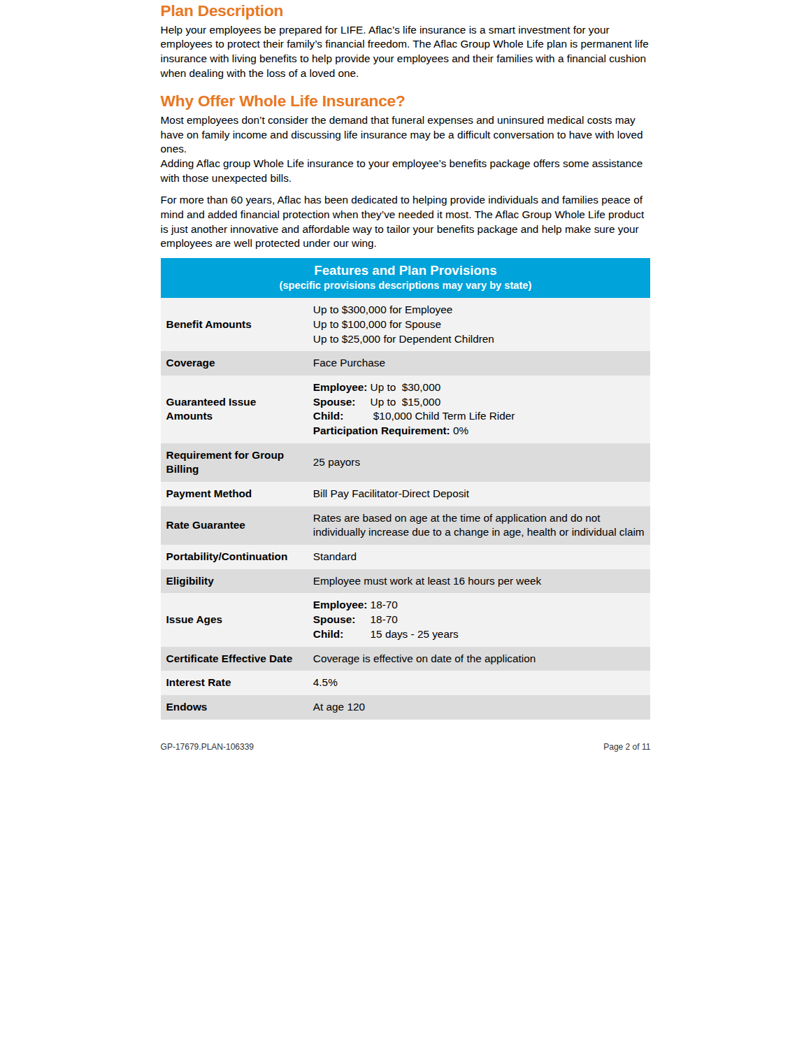Plan Description
Help your employees be prepared for LIFE. Aflac’s life insurance is a smart investment for your employees to protect their family’s financial freedom. The Aflac Group Whole Life plan is permanent life insurance with living benefits to help provide your employees and their families with a financial cushion when dealing with the loss of a loved one.
Why Offer Whole Life Insurance?
Most employees don’t consider the demand that funeral expenses and uninsured medical costs may have on family income and discussing life insurance may be a difficult conversation to have with loved ones.
Adding Aflac group Whole Life insurance to your employee’s benefits package offers some assistance with those unexpected bills.
For more than 60 years, Aflac has been dedicated to helping provide individuals and families peace of mind and added financial protection when they’ve needed it most. The Aflac Group Whole Life product is just another innovative and affordable way to tailor your benefits package and help make sure your employees are well protected under our wing.
| Features and Plan Provisions (specific provisions descriptions may vary by state) |
| --- |
| Benefit Amounts | Up to $300,000 for Employee Up to $100,000 for Spouse Up to $25,000 for Dependent Children |
| Coverage | Face Purchase |
| Guaranteed Issue Amounts | Employee: Up to $30,000 Spouse: Up to $15,000 Child: $10,000 Child Term Life Rider Participation Requirement: 0% |
| Requirement for Group Billing | 25 payors |
| Payment Method | Bill Pay Facilitator-Direct Deposit |
| Rate Guarantee | Rates are based on age at the time of application and do not individually increase due to a change in age, health or individual claim |
| Portability/Continuation | Standard |
| Eligibility | Employee must work at least 16 hours per week |
| Issue Ages | Employee: 18-70 Spouse: 18-70 Child: 15 days - 25 years |
| Certificate Effective Date | Coverage is effective on date of the application |
| Interest Rate | 4.5% |
| Endows | At age 120 |
GP-17679.PLAN-106339 Page 2 of 11